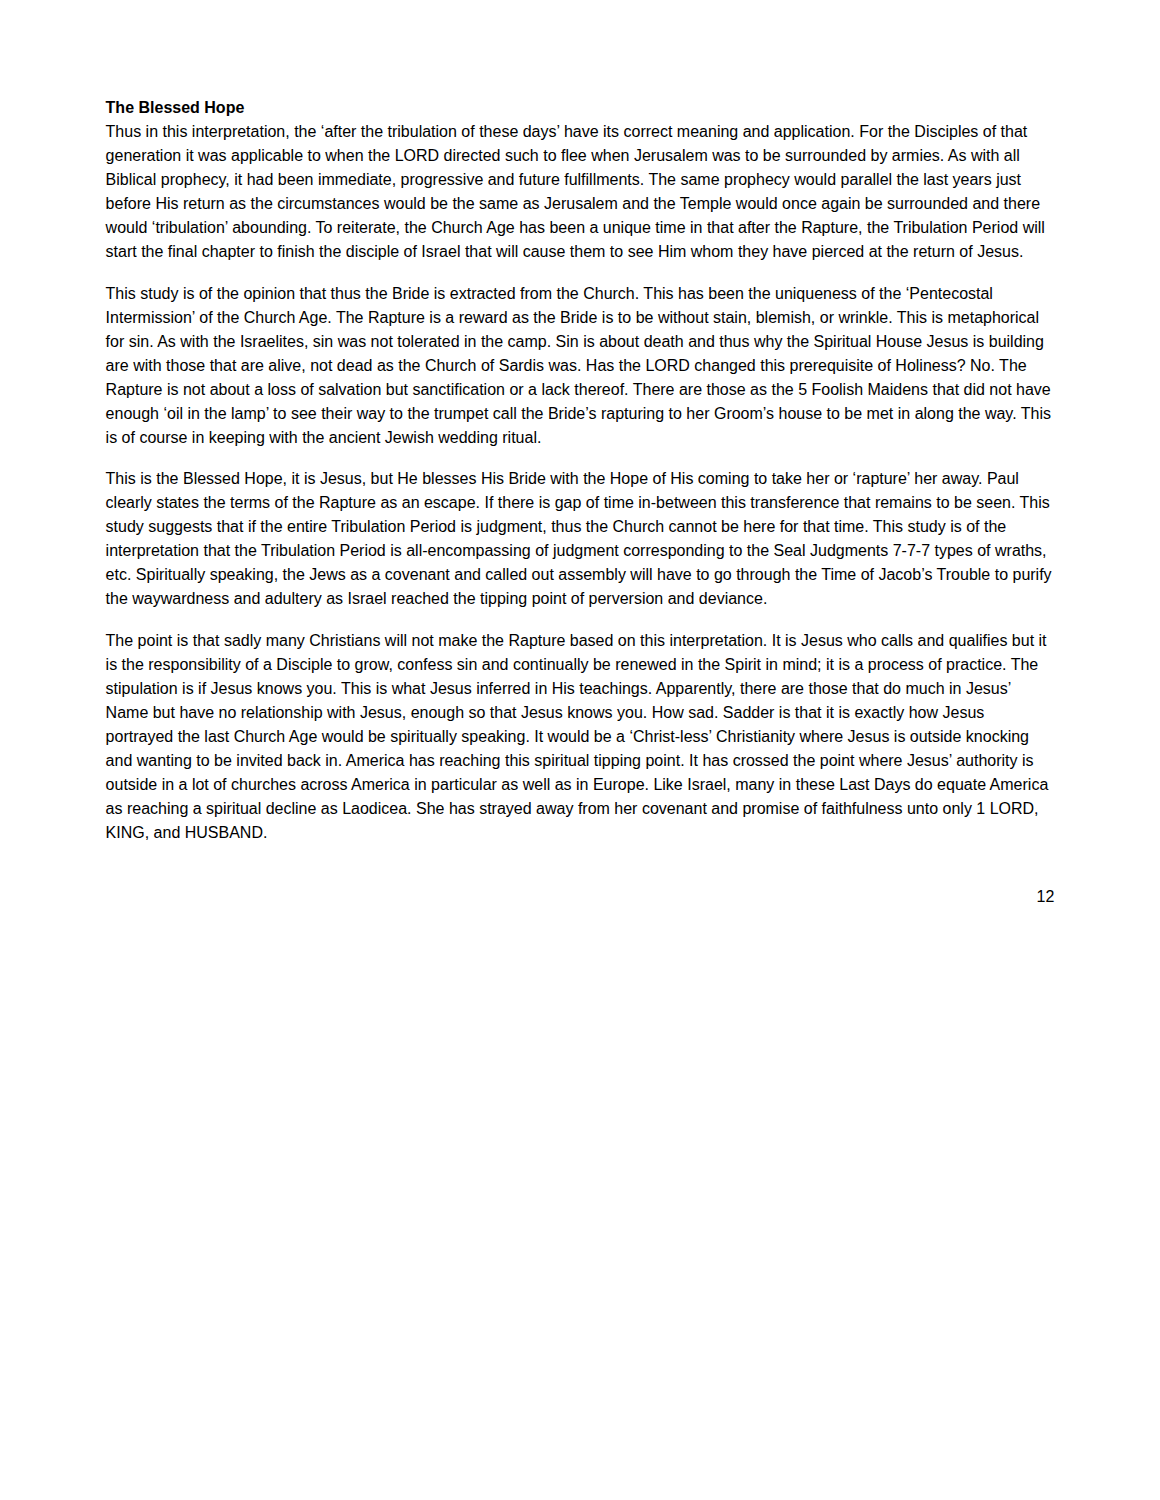The Blessed Hope
Thus in this interpretation, the ‘after the tribulation of these days’ have its correct meaning and application. For the Disciples of that generation it was applicable to when the LORD directed such to flee when Jerusalem was to be surrounded by armies. As with all Biblical prophecy, it had been immediate, progressive and future fulfillments. The same prophecy would parallel the last years just before His return as the circumstances would be the same as Jerusalem and the Temple would once again be surrounded and there would ‘tribulation’ abounding. To reiterate, the Church Age has been a unique time in that after the Rapture, the Tribulation Period will start the final chapter to finish the disciple of Israel that will cause them to see Him whom they have pierced at the return of Jesus.
This study is of the opinion that thus the Bride is extracted from the Church. This has been the uniqueness of the ‘Pentecostal Intermission’ of the Church Age. The Rapture is a reward as the Bride is to be without stain, blemish, or wrinkle. This is metaphorical for sin. As with the Israelites, sin was not tolerated in the camp. Sin is about death and thus why the Spiritual House Jesus is building are with those that are alive, not dead as the Church of Sardis was. Has the LORD changed this prerequisite of Holiness? No. The Rapture is not about a loss of salvation but sanctification or a lack thereof. There are those as the 5 Foolish Maidens that did not have enough ‘oil in the lamp’ to see their way to the trumpet call the Bride’s rapturing to her Groom’s house to be met in along the way. This is of course in keeping with the ancient Jewish wedding ritual.
This is the Blessed Hope, it is Jesus, but He blesses His Bride with the Hope of His coming to take her or ‘rapture’ her away. Paul clearly states the terms of the Rapture as an escape. If there is gap of time in-between this transference that remains to be seen. This study suggests that if the entire Tribulation Period is judgment, thus the Church cannot be here for that time. This study is of the interpretation that the Tribulation Period is all-encompassing of judgment corresponding to the Seal Judgments 7-7-7 types of wraths, etc. Spiritually speaking, the Jews as a covenant and called out assembly will have to go through the Time of Jacob’s Trouble to purify the waywardness and adultery as Israel reached the tipping point of perversion and deviance.
The point is that sadly many Christians will not make the Rapture based on this interpretation. It is Jesus who calls and qualifies but it is the responsibility of a Disciple to grow, confess sin and continually be renewed in the Spirit in mind; it is a process of practice. The stipulation is if Jesus knows you. This is what Jesus inferred in His teachings. Apparently, there are those that do much in Jesus’ Name but have no relationship with Jesus, enough so that Jesus knows you. How sad. Sadder is that it is exactly how Jesus portrayed the last Church Age would be spiritually speaking. It would be a ‘Christ-less’ Christianity where Jesus is outside knocking and wanting to be invited back in. America has reaching this spiritual tipping point. It has crossed the point where Jesus’ authority is outside in a lot of churches across America in particular as well as in Europe. Like Israel, many in these Last Days do equate America as reaching a spiritual decline as Laodicea. She has strayed away from her covenant and promise of faithfulness unto only 1 LORD, KING, and HUSBAND.
12